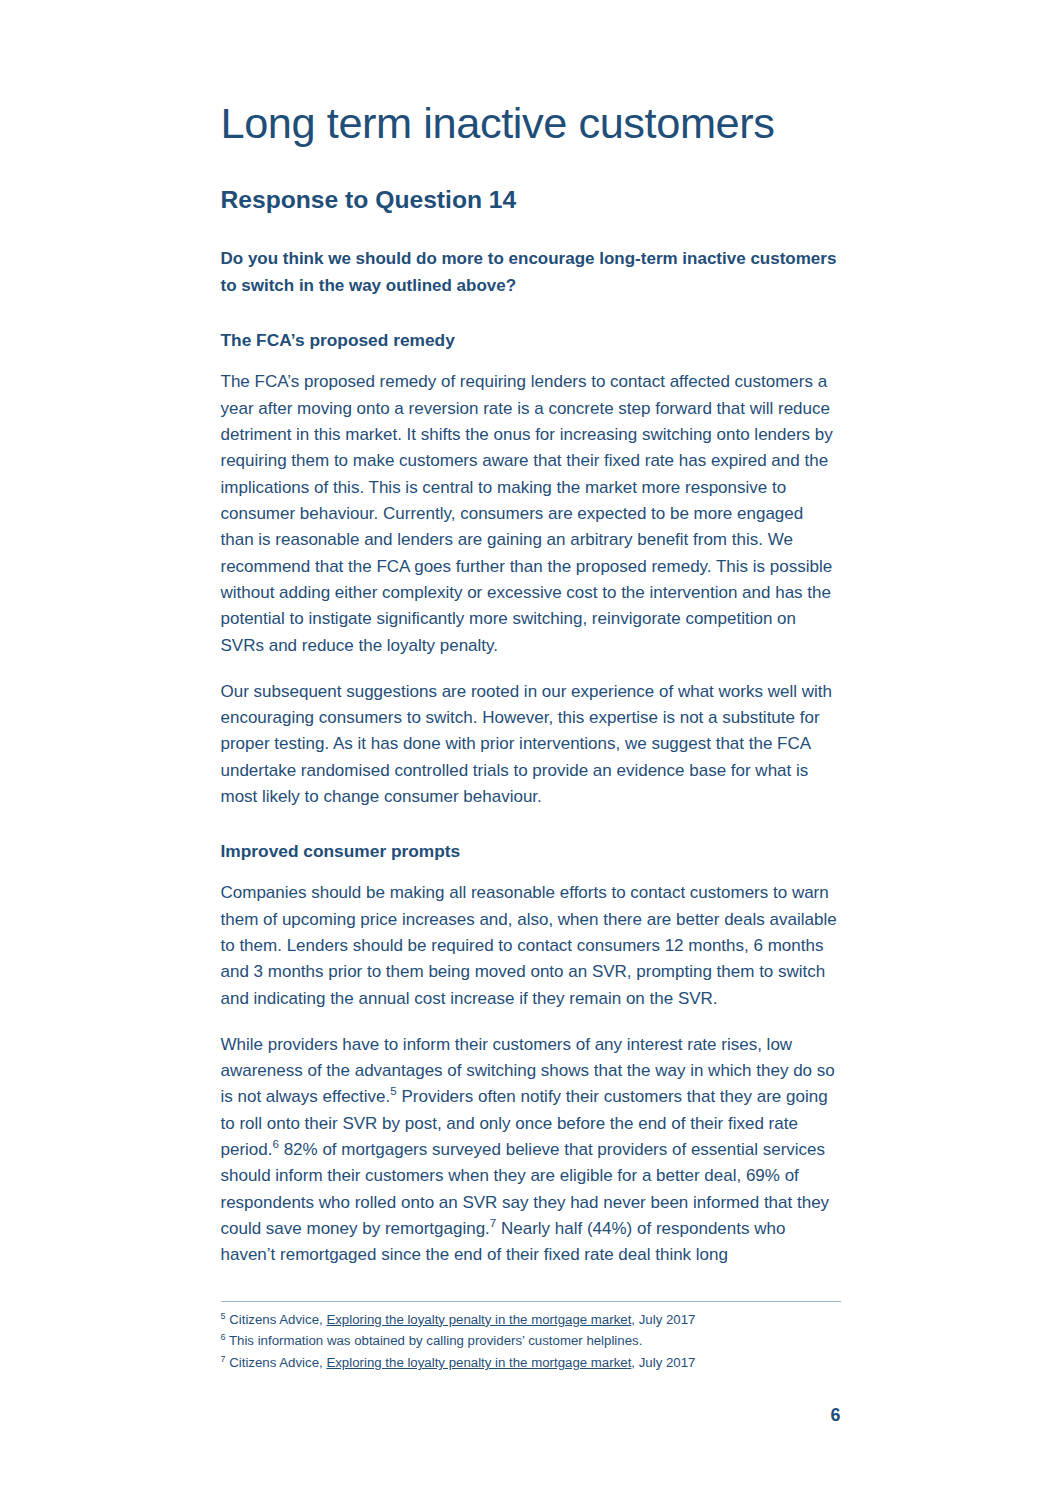Long term inactive customers
Response to Question 14
Do you think we should do more to encourage long-term inactive customers to switch in the way outlined above?
The FCA’s proposed remedy
The FCA’s proposed remedy of requiring lenders to contact affected customers a year after moving onto a reversion rate is a concrete step forward that will reduce detriment in this market. It shifts the onus for increasing switching onto lenders by requiring them to make customers aware that their fixed rate has expired and the implications of this. This is central to making the market more responsive to consumer behaviour. Currently, consumers are expected to be more engaged than is reasonable and lenders are gaining an arbitrary benefit from this. We recommend that the FCA goes further than the proposed remedy. This is possible without adding either complexity or excessive cost to the intervention and has the potential to instigate significantly more switching, reinvigorate competition on SVRs and reduce the loyalty penalty.
Our subsequent suggestions are rooted in our experience of what works well with encouraging consumers to switch. However, this expertise is not a substitute for proper testing. As it has done with prior interventions, we suggest that the FCA undertake randomised controlled trials to provide an evidence base for what is most likely to change consumer behaviour.
Improved consumer prompts
Companies should be making all reasonable efforts to contact customers to warn them of upcoming price increases and, also, when there are better deals available to them. Lenders should be required to contact consumers 12 months, 6 months and 3 months prior to them being moved onto an SVR, prompting them to switch and indicating the annual cost increase if they remain on the SVR.
While providers have to inform their customers of any interest rate rises, low awareness of the advantages of switching shows that the way in which they do so is not always effective.5 Providers often notify their customers that they are going to roll onto their SVR by post, and only once before the end of their fixed rate period.6 82% of mortgagers surveyed believe that providers of essential services should inform their customers when they are eligible for a better deal, 69% of respondents who rolled onto an SVR say they had never been informed that they could save money by remortgaging.7 Nearly half (44%) of respondents who haven’t remortgaged since the end of their fixed rate deal think long
5 Citizens Advice, Exploring the loyalty penalty in the mortgage market, July 2017
6 This information was obtained by calling providers’ customer helplines.
7 Citizens Advice, Exploring the loyalty penalty in the mortgage market, July 2017
6